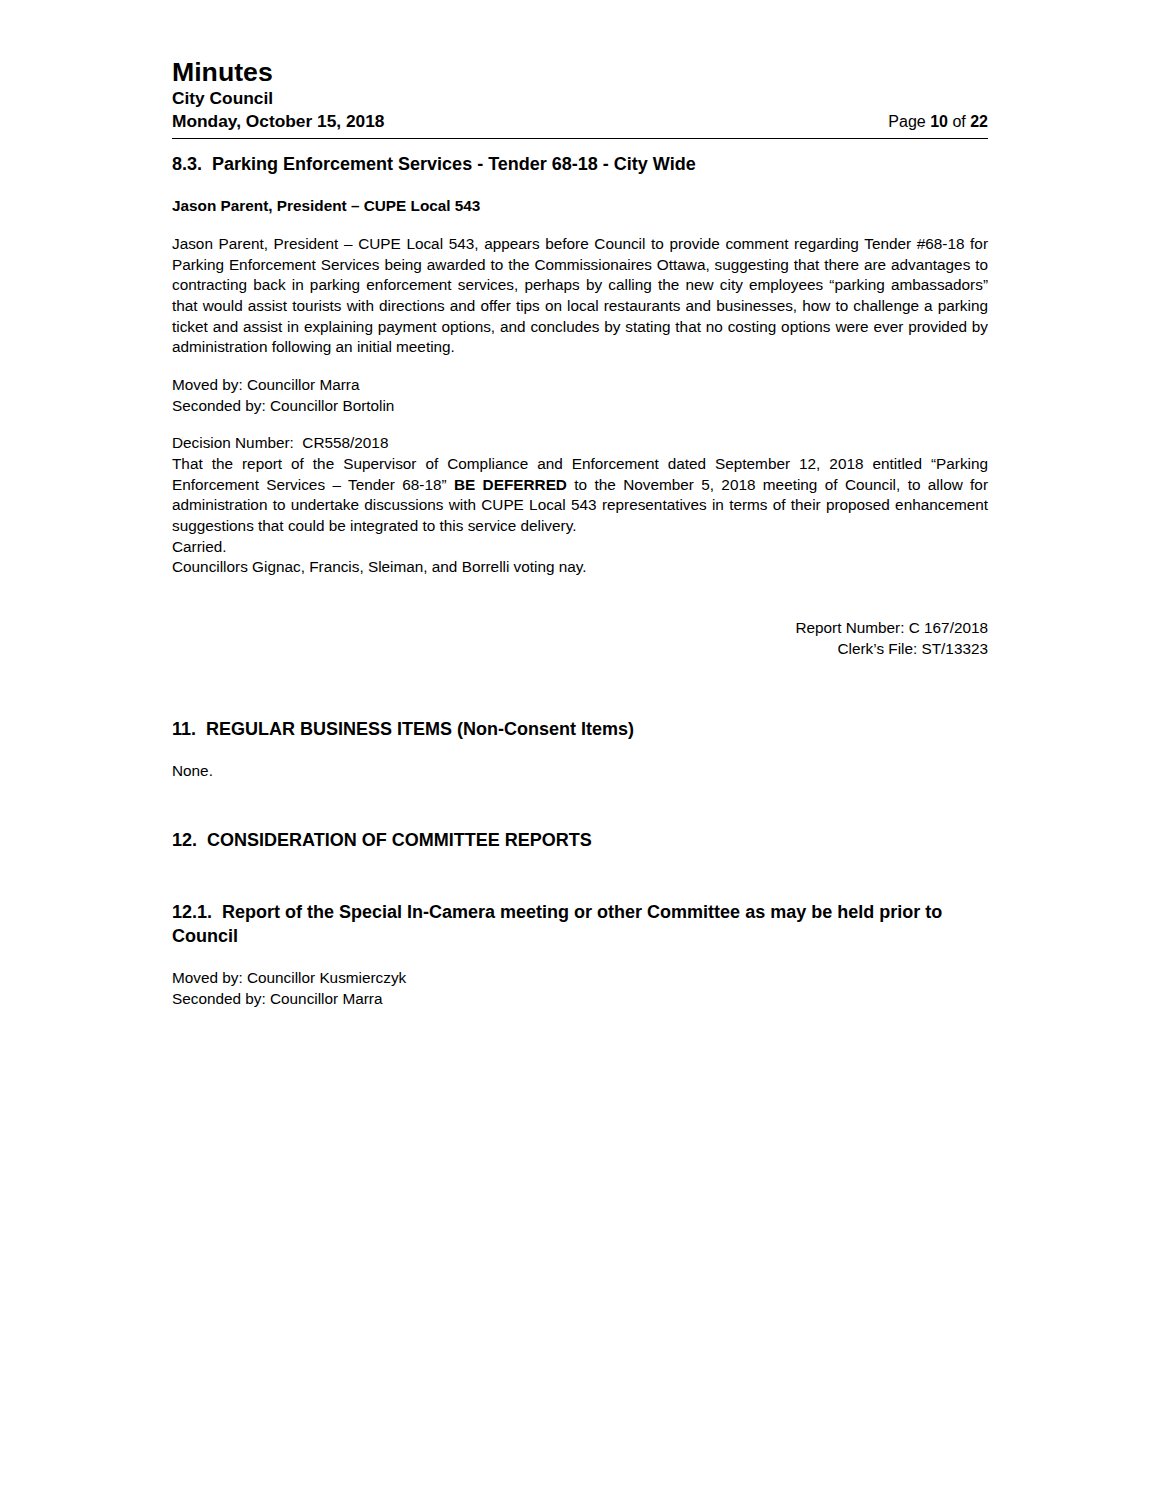Minutes
City Council
Monday, October 15, 2018 Page 10 of 22
8.3. Parking Enforcement Services - Tender 68-18 - City Wide
Jason Parent, President – CUPE Local 543
Jason Parent, President – CUPE Local 543, appears before Council to provide comment regarding Tender #68-18 for Parking Enforcement Services being awarded to the Commissionaires Ottawa, suggesting that there are advantages to contracting back in parking enforcement services, perhaps by calling the new city employees “parking ambassadors” that would assist tourists with directions and offer tips on local restaurants and businesses, how to challenge a parking ticket and assist in explaining payment options, and concludes by stating that no costing options were ever provided by administration following an initial meeting.
Moved by: Councillor Marra
Seconded by: Councillor Bortolin
Decision Number: CR558/2018
That the report of the Supervisor of Compliance and Enforcement dated September 12, 2018 entitled “Parking Enforcement Services – Tender 68-18” BE DEFERRED to the November 5, 2018 meeting of Council, to allow for administration to undertake discussions with CUPE Local 543 representatives in terms of their proposed enhancement suggestions that could be integrated to this service delivery.
Carried.
Councillors Gignac, Francis, Sleiman, and Borrelli voting nay.
Report Number: C 167/2018
Clerk’s File: ST/13323
11. REGULAR BUSINESS ITEMS (Non-Consent Items)
None.
12. CONSIDERATION OF COMMITTEE REPORTS
12.1. Report of the Special In-Camera meeting or other Committee as may be held prior to Council
Moved by: Councillor Kusmierczyk
Seconded by: Councillor Marra